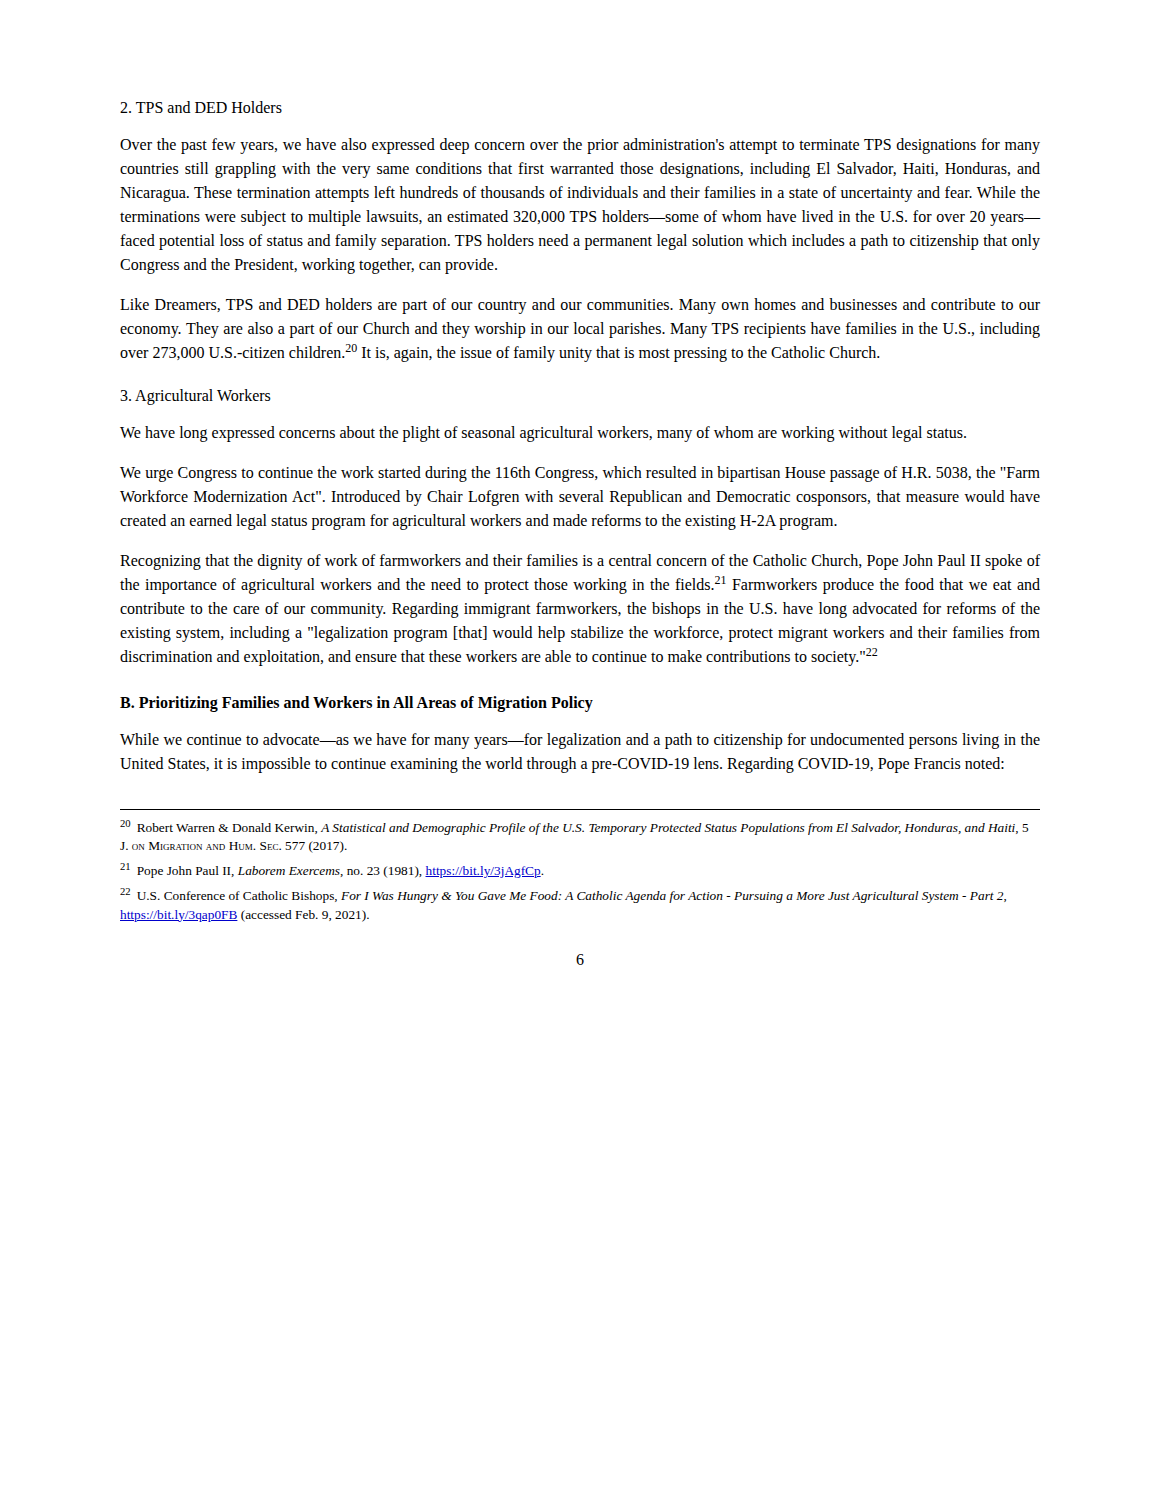2. TPS and DED Holders
Over the past few years, we have also expressed deep concern over the prior administration's attempt to terminate TPS designations for many countries still grappling with the very same conditions that first warranted those designations, including El Salvador, Haiti, Honduras, and Nicaragua. These termination attempts left hundreds of thousands of individuals and their families in a state of uncertainty and fear. While the terminations were subject to multiple lawsuits, an estimated 320,000 TPS holders—some of whom have lived in the U.S. for over 20 years—faced potential loss of status and family separation. TPS holders need a permanent legal solution which includes a path to citizenship that only Congress and the President, working together, can provide.
Like Dreamers, TPS and DED holders are part of our country and our communities. Many own homes and businesses and contribute to our economy. They are also a part of our Church and they worship in our local parishes. Many TPS recipients have families in the U.S., including over 273,000 U.S.-citizen children.20 It is, again, the issue of family unity that is most pressing to the Catholic Church.
3. Agricultural Workers
We have long expressed concerns about the plight of seasonal agricultural workers, many of whom are working without legal status.
We urge Congress to continue the work started during the 116th Congress, which resulted in bipartisan House passage of H.R. 5038, the "Farm Workforce Modernization Act". Introduced by Chair Lofgren with several Republican and Democratic cosponsors, that measure would have created an earned legal status program for agricultural workers and made reforms to the existing H-2A program.
Recognizing that the dignity of work of farmworkers and their families is a central concern of the Catholic Church, Pope John Paul II spoke of the importance of agricultural workers and the need to protect those working in the fields.21 Farmworkers produce the food that we eat and contribute to the care of our community. Regarding immigrant farmworkers, the bishops in the U.S. have long advocated for reforms of the existing system, including a "legalization program [that] would help stabilize the workforce, protect migrant workers and their families from discrimination and exploitation, and ensure that these workers are able to continue to make contributions to society."22
B. Prioritizing Families and Workers in All Areas of Migration Policy
While we continue to advocate—as we have for many years—for legalization and a path to citizenship for undocumented persons living in the United States, it is impossible to continue examining the world through a pre-COVID-19 lens. Regarding COVID-19, Pope Francis noted:
20 Robert Warren & Donald Kerwin, A Statistical and Demographic Profile of the U.S. Temporary Protected Status Populations from El Salvador, Honduras, and Haiti, 5 J. on Migration and Hum. Sec. 577 (2017).
21 Pope John Paul II, Laborem Exercems, no. 23 (1981), https://bit.ly/3jAgfCp.
22 U.S. Conference of Catholic Bishops, For I Was Hungry & You Gave Me Food: A Catholic Agenda for Action - Pursuing a More Just Agricultural System - Part 2, https://bit.ly/3qap0FB (accessed Feb. 9, 2021).
6